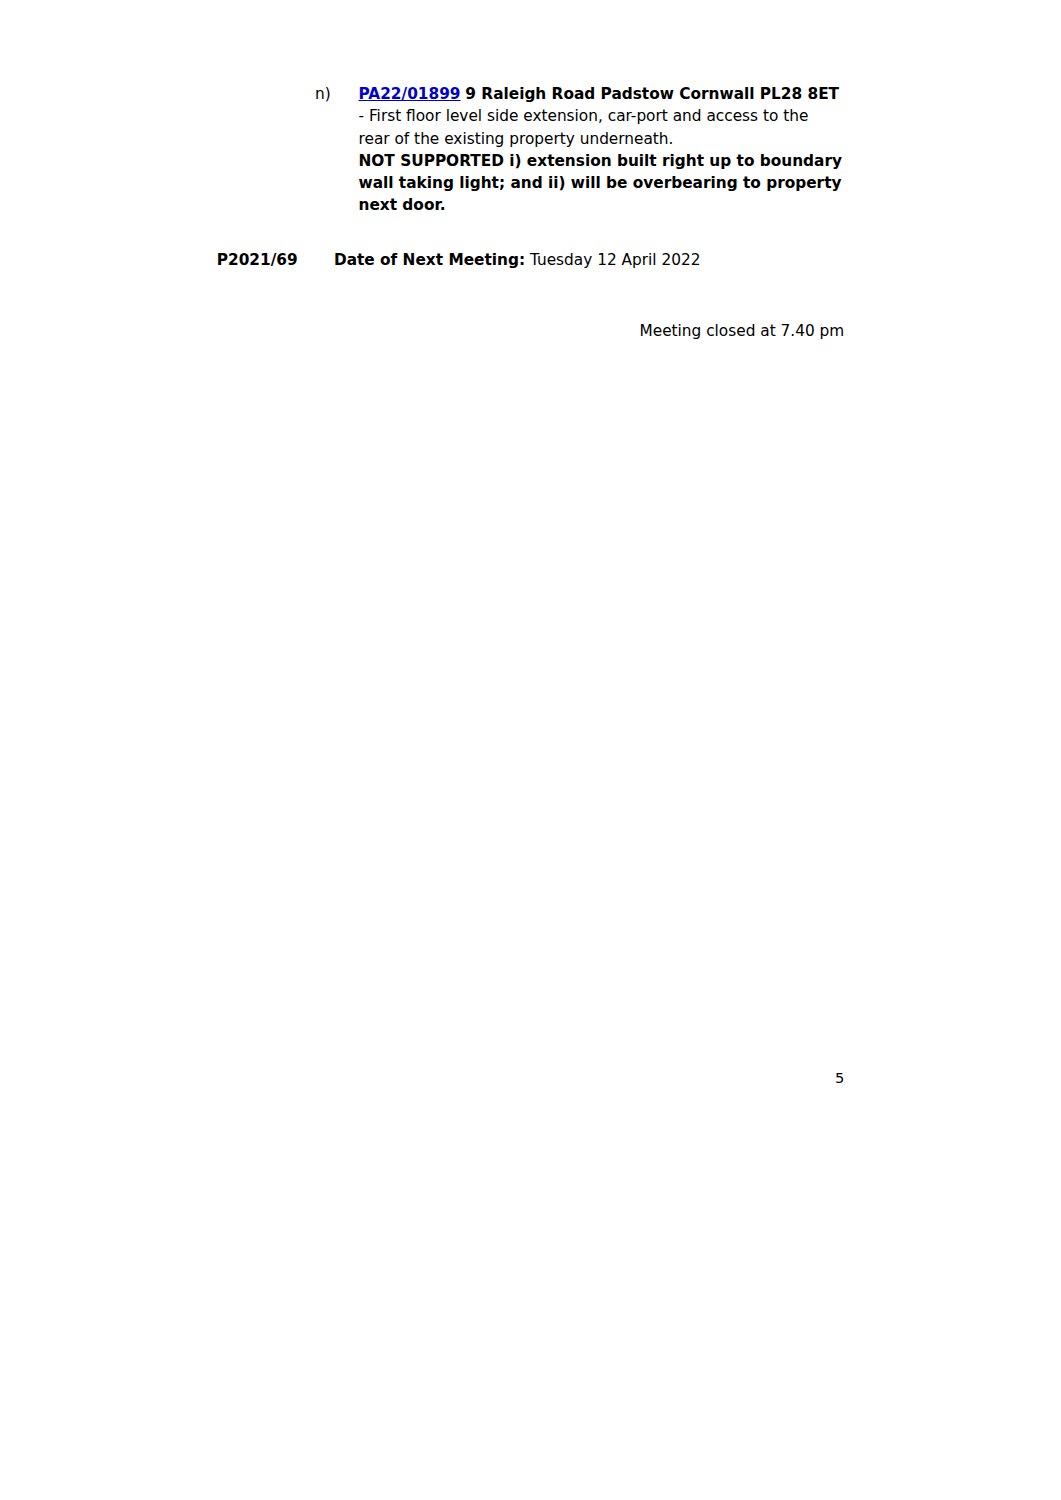n)
PA22/01899 9 Raleigh Road Padstow Cornwall PL28 8ET - First floor level side extension, car-port and access to the rear of the existing property underneath. NOT SUPPORTED i) extension built right up to boundary wall taking light; and ii) will be overbearing to property next door.
P2021/69
Date of Next Meeting: Tuesday 12 April 2022
Meeting closed at 7.40 pm
5